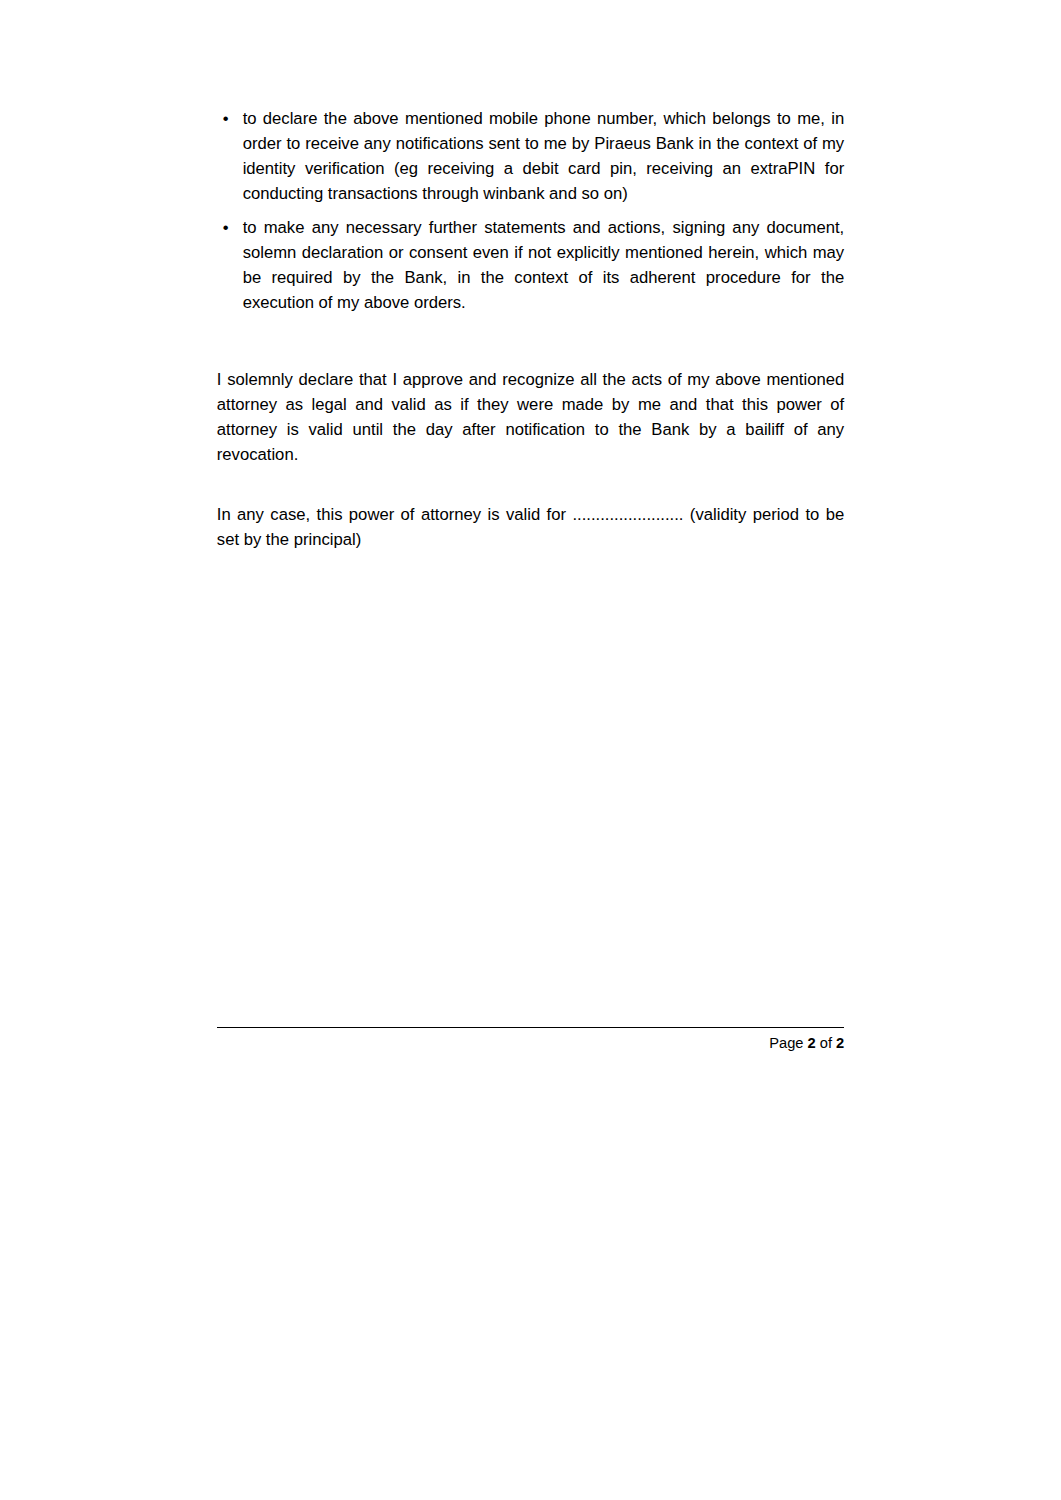to declare the above mentioned mobile phone number, which belongs to me, in order to receive any notifications sent to me by Piraeus Bank in the context of my identity verification (eg receiving a debit card pin, receiving an extraPIN for conducting transactions through winbank and so on)
to make any necessary further statements and actions, signing any document, solemn declaration or consent even if not explicitly mentioned herein, which may be required by the Bank, in the context of its adherent procedure for the execution of my above orders.
I solemnly declare that I approve and recognize all the acts of my above mentioned attorney as legal and valid as if they were made by me and that this power of attorney is valid until the day after notification to the Bank by a bailiff of any revocation.
In any case, this power of attorney is valid for ........................ (validity period to be set by the principal)
Page 2 of 2